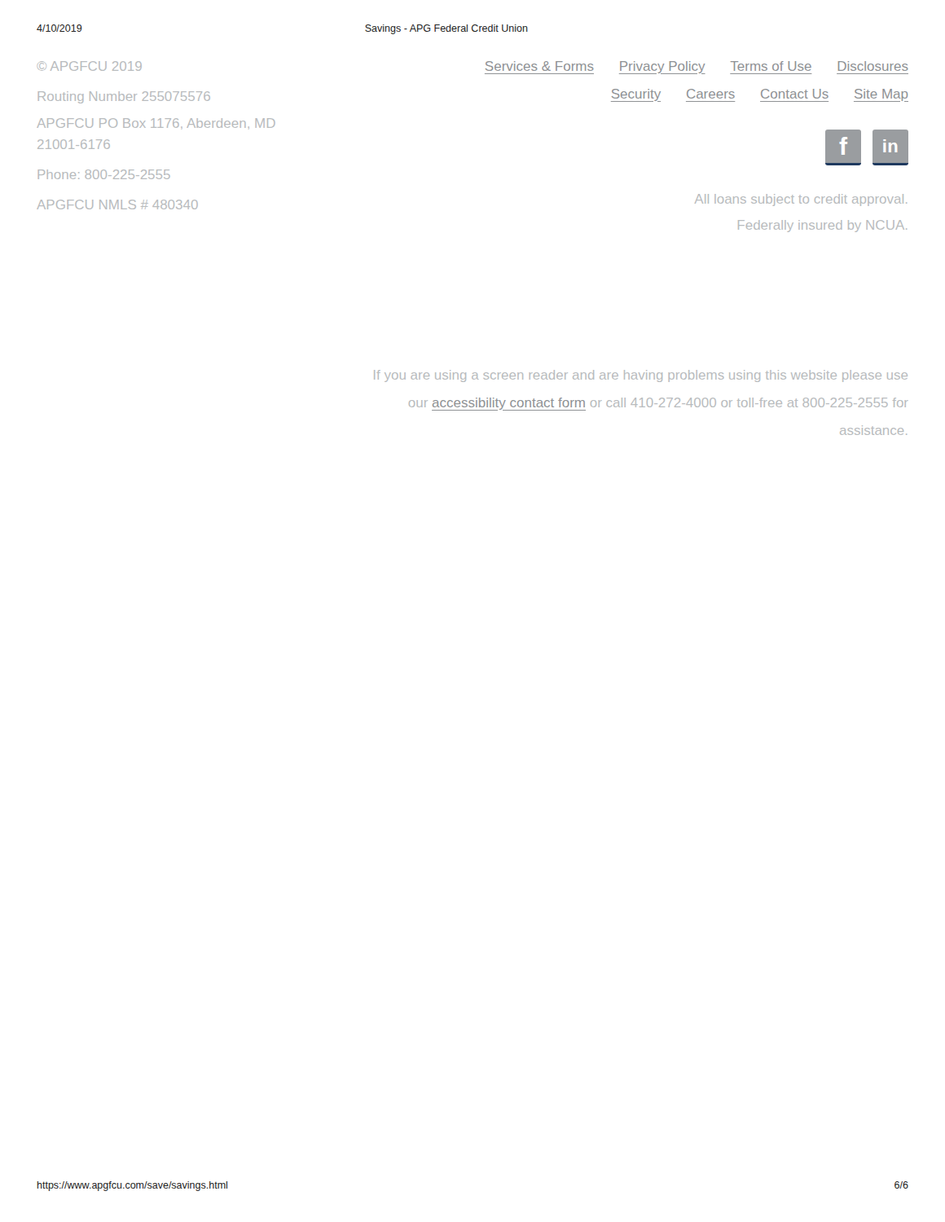4/10/2019
Savings - APG Federal Credit Union
© APGFCU 2019
Routing Number 255075576
APGFCU PO Box 1176, Aberdeen, MD
21001-6176
Phone: 800-225-2555
APGFCU NMLS # 480340
Services & Forms Privacy Policy Terms of Use Disclosures Security Careers Contact Us Site Map
f in
All loans subject to credit approval.
Federally insured by NCUA.
If you are using a screen reader and are having problems using this website please use our accessibility contact form or call 410-272-4000 or toll-free at 800-225-2555 for assistance.
https://www.apgfcu.com/save/savings.html
6/6